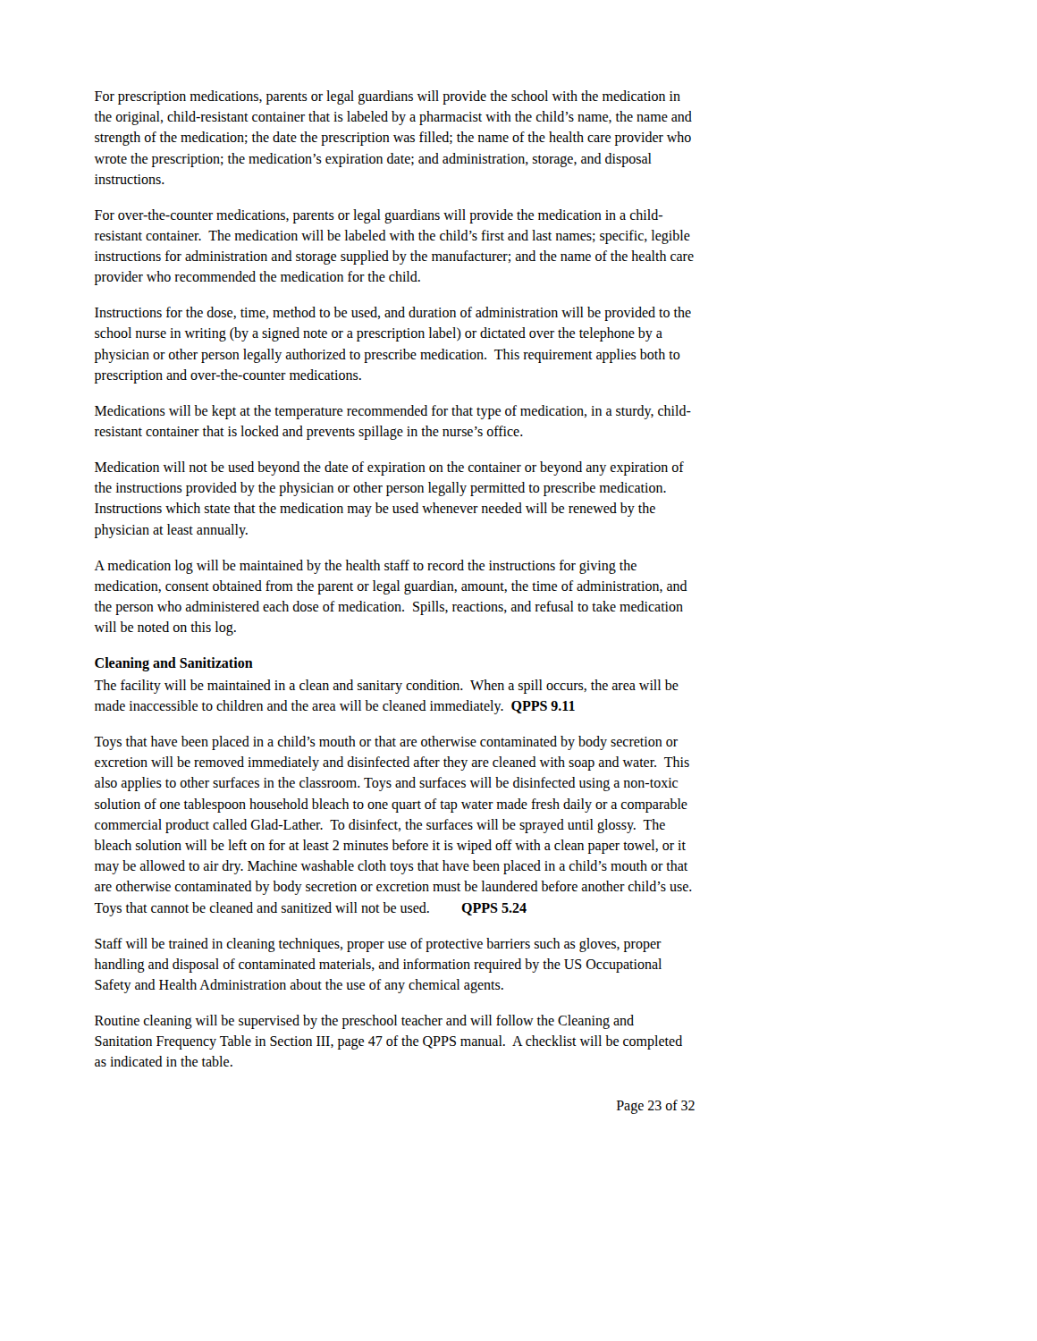For prescription medications, parents or legal guardians will provide the school with the medication in the original, child-resistant container that is labeled by a pharmacist with the child’s name, the name and strength of the medication; the date the prescription was filled; the name of the health care provider who wrote the prescription; the medication’s expiration date; and administration, storage, and disposal instructions.
For over-the-counter medications, parents or legal guardians will provide the medication in a child-resistant container. The medication will be labeled with the child’s first and last names; specific, legible instructions for administration and storage supplied by the manufacturer; and the name of the health care provider who recommended the medication for the child.
Instructions for the dose, time, method to be used, and duration of administration will be provided to the school nurse in writing (by a signed note or a prescription label) or dictated over the telephone by a physician or other person legally authorized to prescribe medication. This requirement applies both to prescription and over-the-counter medications.
Medications will be kept at the temperature recommended for that type of medication, in a sturdy, child-resistant container that is locked and prevents spillage in the nurse’s office.
Medication will not be used beyond the date of expiration on the container or beyond any expiration of the instructions provided by the physician or other person legally permitted to prescribe medication. Instructions which state that the medication may be used whenever needed will be renewed by the physician at least annually.
A medication log will be maintained by the health staff to record the instructions for giving the medication, consent obtained from the parent or legal guardian, amount, the time of administration, and the person who administered each dose of medication. Spills, reactions, and refusal to take medication will be noted on this log.
Cleaning and Sanitization
The facility will be maintained in a clean and sanitary condition. When a spill occurs, the area will be made inaccessible to children and the area will be cleaned immediately. QPPS 9.11
Toys that have been placed in a child’s mouth or that are otherwise contaminated by body secretion or excretion will be removed immediately and disinfected after they are cleaned with soap and water. This also applies to other surfaces in the classroom. Toys and surfaces will be disinfected using a non-toxic solution of one tablespoon household bleach to one quart of tap water made fresh daily or a comparable commercial product called Glad-Lather. To disinfect, the surfaces will be sprayed until glossy. The bleach solution will be left on for at least 2 minutes before it is wiped off with a clean paper towel, or it may be allowed to air dry. Machine washable cloth toys that have been placed in a child’s mouth or that are otherwise contaminated by body secretion or excretion must be laundered before another child’s use. Toys that cannot be cleaned and sanitized will not be used.QPPS 5.24
Staff will be trained in cleaning techniques, proper use of protective barriers such as gloves, proper handling and disposal of contaminated materials, and information required by the US Occupational Safety and Health Administration about the use of any chemical agents.
Routine cleaning will be supervised by the preschool teacher and will follow the Cleaning and Sanitation Frequency Table in Section III, page 47 of the QPPS manual. A checklist will be completed as indicated in the table.
Page 23 of 32